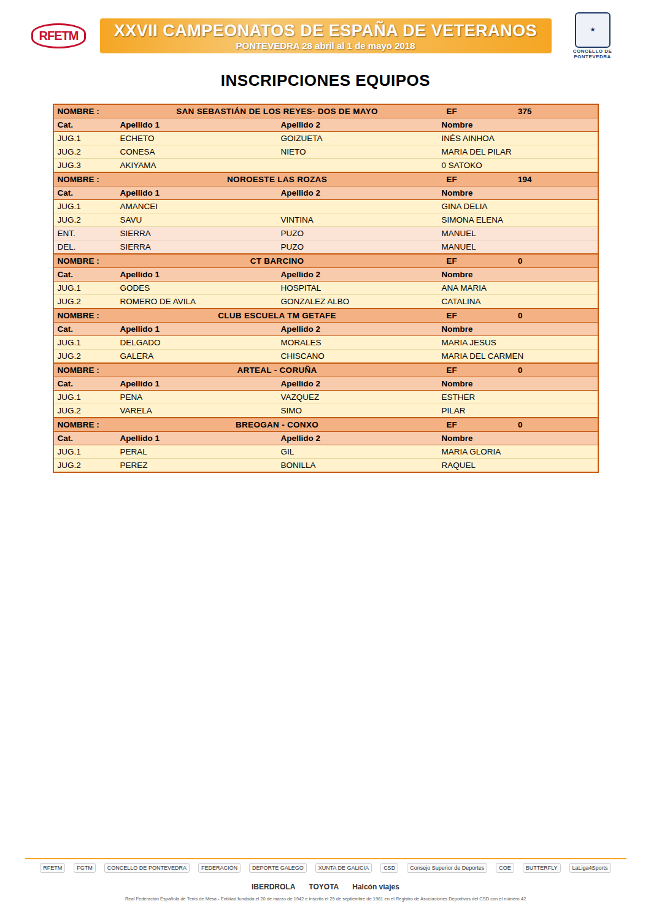RFETM
XXVII CAMPEONATOS DE ESPAÑA DE VETERANOS
PONTEVEDRA 28 abril al 1 de mayo 2018
★
CONCELLO DE
PONTEVEDRA
INSCRIPCIONES EQUIPOS
| NOMBRE : | SAN SEBASTIÁN DE LOS REYES- DOS DE MAYO | EF | 375 |
| Cat. | Apellido 1 | Apellido 2 | Nombre |
| JUG.1 | ECHETO | GOIZUETA | INÉS AINHOA |
| JUG.2 | CONESA | NIETO | MARIA DEL PILAR |
| JUG.3 | AKIYAMA | | 0 SATOKO |
| NOMBRE : | NOROESTE LAS ROZAS | EF | 194 |
| Cat. | Apellido 1 | Apellido 2 | Nombre |
| JUG.1 | AMANCEI | | GINA DELIA |
| JUG.2 | SAVU | VINTINA | SIMONA ELENA |
| ENT. | SIERRA | PUZO | MANUEL |
| DEL. | SIERRA | PUZO | MANUEL |
| NOMBRE : | CT BARCINO | EF | 0 |
| Cat. | Apellido 1 | Apellido 2 | Nombre |
| JUG.1 | GODES | HOSPITAL | ANA MARIA |
| JUG.2 | ROMERO DE AVILA | GONZALEZ ALBO | CATALINA |
| NOMBRE : | CLUB ESCUELA TM GETAFE | EF | 0 |
| Cat. | Apellido 1 | Apellido 2 | Nombre |
| JUG.1 | DELGADO | MORALES | MARIA JESUS |
| JUG.2 | GALERA | CHISCANO | MARIA DEL CARMEN |
| NOMBRE : | ARTEAL - CORUÑA | EF | 0 |
| Cat. | Apellido 1 | Apellido 2 | Nombre |
| JUG.1 | PENA | VAZQUEZ | ESTHER |
| JUG.2 | VARELA | SIMO | PILAR |
| NOMBRE : | BREOGAN - CONXO | EF | 0 |
| Cat. | Apellido 1 | Apellido 2 | Nombre |
| JUG.1 | PERAL | GIL | MARIA GLORIA |
| JUG.2 | PEREZ | BONILLA | RAQUEL |
RFETM FGTM CONCELLO DE PONTEVEDRA FEDERACIÓN DEPORTE GALEGO XUNTA DE GALICIA CSD Consejo Superior de Deportes COE BUTTERFLY LaLiga4Sports IBERDROLA TOYOTA Halcón viajes
Real Federación Española de Tenis de Mesa - Entidad fundada el 20 de marzo de 1942 e inscrita el 25 de septiembre de 1981 en el Registro de Asociaciones Deportivas del CSD con el número 42